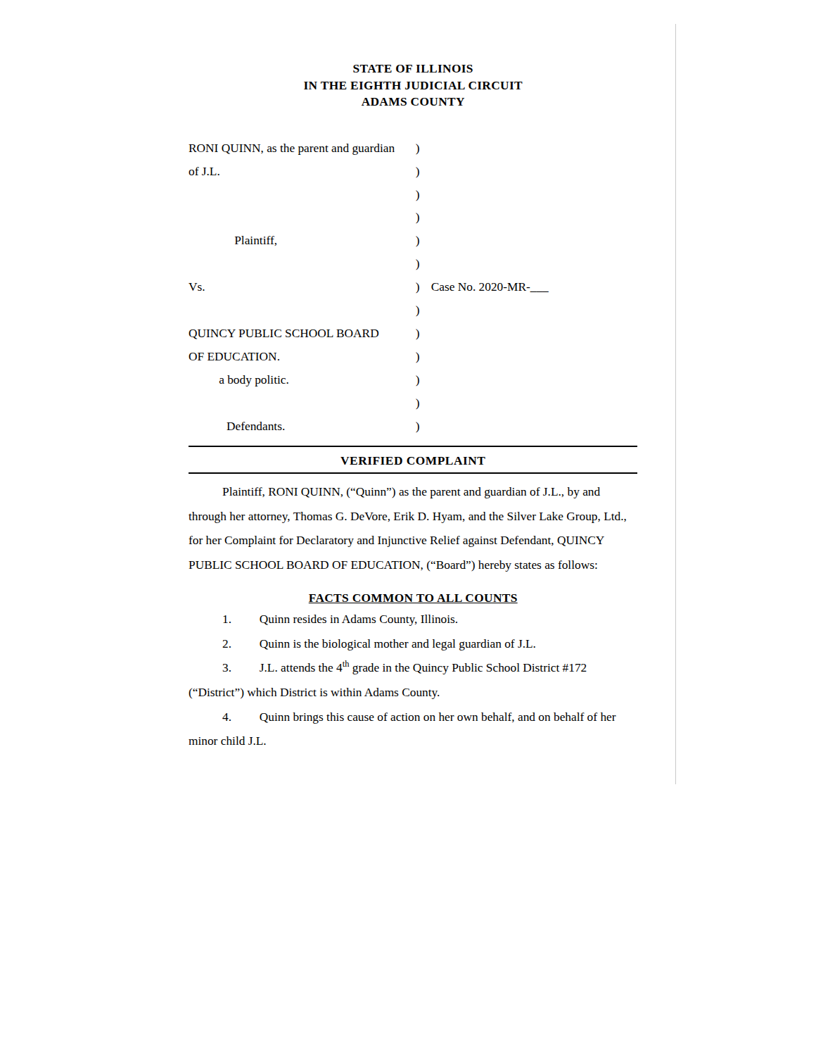STATE OF ILLINOIS
IN THE EIGHTH JUDICIAL CIRCUIT
ADAMS COUNTY
| RONI QUINN, as the parent and guardian of J.L. | ) ) | |
| | ) | |
| | ) | |
| Plaintiff, | ) | |
| | ) | |
| Vs. | ) | Case No. 2020-MR-___ |
| | ) | |
| QUINCY PUBLIC SCHOOL BOARD OF EDUCATION. a body politic. | ) ) ) | |
| | ) | |
| Defendants. | ) | |
VERIFIED COMPLAINT
Plaintiff, RONI QUINN, (“Quinn”) as the parent and guardian of J.L., by and through her attorney, Thomas G. DeVore, Erik D. Hyam, and the Silver Lake Group, Ltd., for her Complaint for Declaratory and Injunctive Relief against Defendant, QUINCY PUBLIC SCHOOL BOARD OF EDUCATION, (“Board”) hereby states as follows:
FACTS COMMON TO ALL COUNTS
1. Quinn resides in Adams County, Illinois.
2. Quinn is the biological mother and legal guardian of J.L.
3. J.L. attends the 4th grade in the Quincy Public School District #172 (“District”) which District is within Adams County.
4. Quinn brings this cause of action on her own behalf, and on behalf of her minor child J.L.